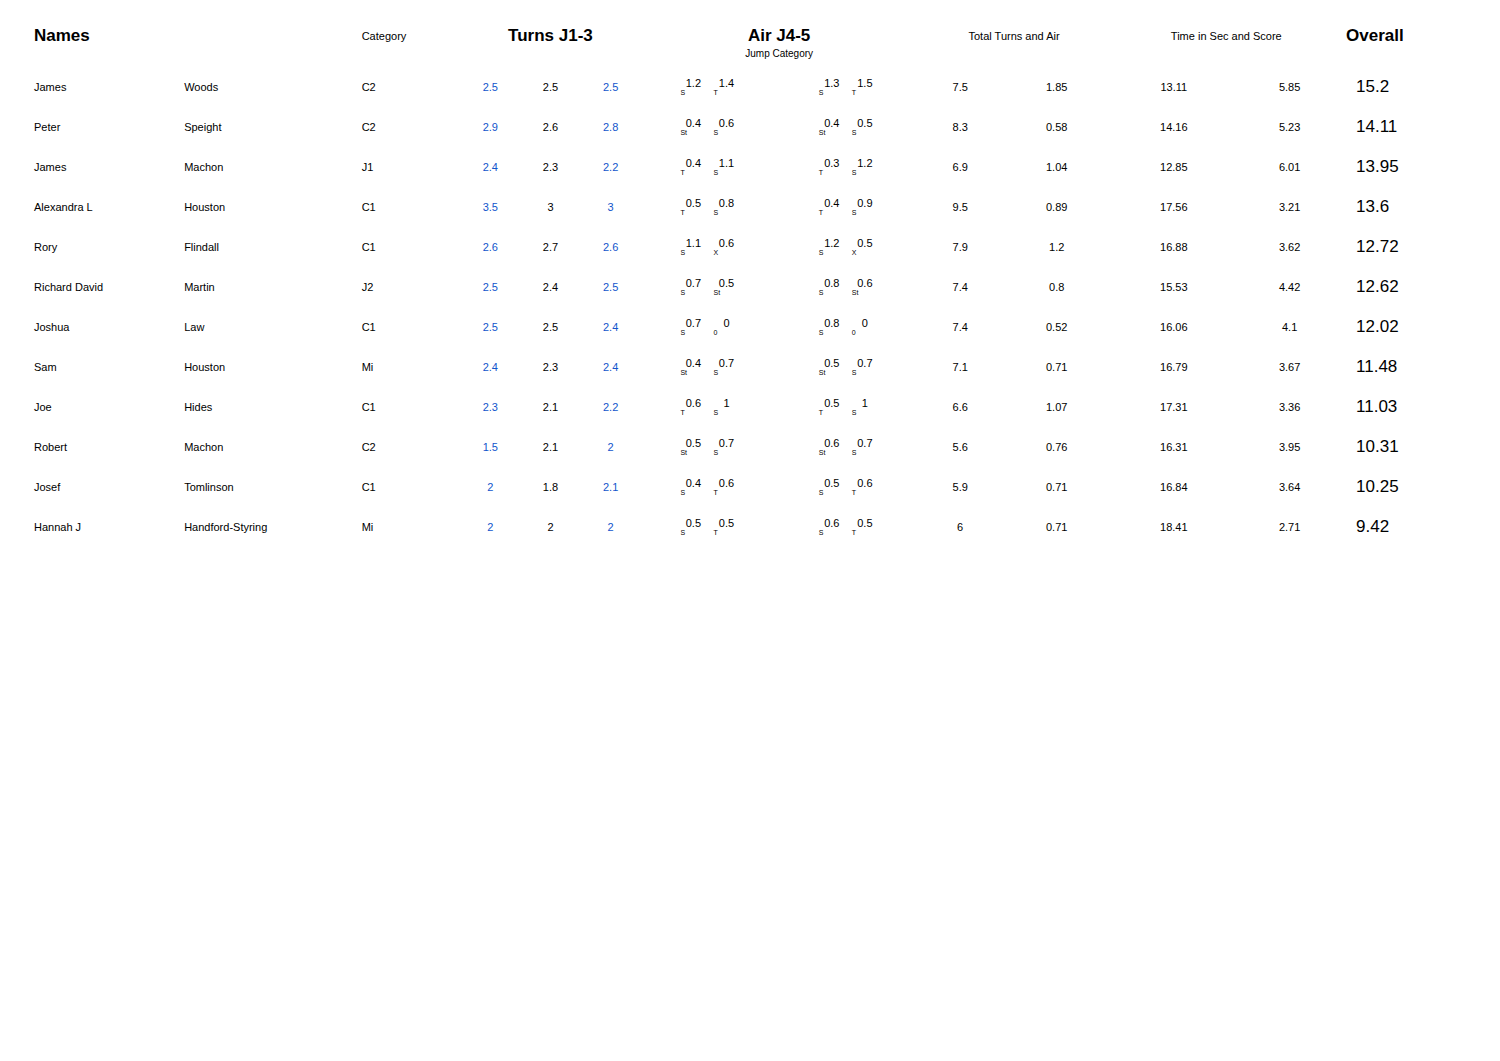| Names | Category | Turns J1-3 | Air J4-5 | Total Turns and Air | Time in Sec and Score | Overall |
| --- | --- | --- | --- | --- | --- | --- |
| | | | | | | Jump Category | | | | | |
| James | Woods | C2 | 2.5 | 2.5 | 2.5 | 1.2 S 1.4 T | 1.3 S 1.5 T | 7.5 | 1.85 | 13.11 | 5.85 | 15.2 |
| Peter | Speight | C2 | 2.9 | 2.6 | 2.8 | 0.4 St 0.6 S | 0.4 St 0.5 S | 8.3 | 0.58 | 14.16 | 5.23 | 14.11 |
| James | Machon | J1 | 2.4 | 2.3 | 2.2 | 0.4 T 1.1 S | 0.3 T 1.2 S | 6.9 | 1.04 | 12.85 | 6.01 | 13.95 |
| Alexandra L | Houston | C1 | 3.5 | 3 | 3 | 0.5 T 0.8 S | 0.4 T 0.9 S | 9.5 | 0.89 | 17.56 | 3.21 | 13.6 |
| Rory | Flindall | C1 | 2.6 | 2.7 | 2.6 | 1.1 S 0.6 X | 1.2 S 0.5 X | 7.9 | 1.2 | 16.88 | 3.62 | 12.72 |
| Richard David | Martin | J2 | 2.5 | 2.4 | 2.5 | 0.7 S 0.5 St | 0.8 S 0.6 St | 7.4 | 0.8 | 15.53 | 4.42 | 12.62 |
| Joshua | Law | C1 | 2.5 | 2.5 | 2.4 | 0.7 S 0 0 | 0.8 S 0 0 | 7.4 | 0.52 | 16.06 | 4.1 | 12.02 |
| Sam | Houston | Mi | 2.4 | 2.3 | 2.4 | 0.4 St 0.7 S | 0.5 St 0.7 S | 7.1 | 0.71 | 16.79 | 3.67 | 11.48 |
| Joe | Hides | C1 | 2.3 | 2.1 | 2.2 | 0.6 T 1 S | 0.5 T 1 S | 6.6 | 1.07 | 17.31 | 3.36 | 11.03 |
| Robert | Machon | C2 | 1.5 | 2.1 | 2 | 0.5 St 0.7 S | 0.6 St 0.7 S | 5.6 | 0.76 | 16.31 | 3.95 | 10.31 |
| Josef | Tomlinson | C1 | 2 | 1.8 | 2.1 | 0.4 S 0.6 T | 0.5 S 0.6 T | 5.9 | 0.71 | 16.84 | 3.64 | 10.25 |
| Hannah J | Handford-Styring | Mi | 2 | 2 | 2 | 0.5 S 0.5 T | 0.6 S 0.5 T | 6 | 0.71 | 18.41 | 2.71 | 9.42 |